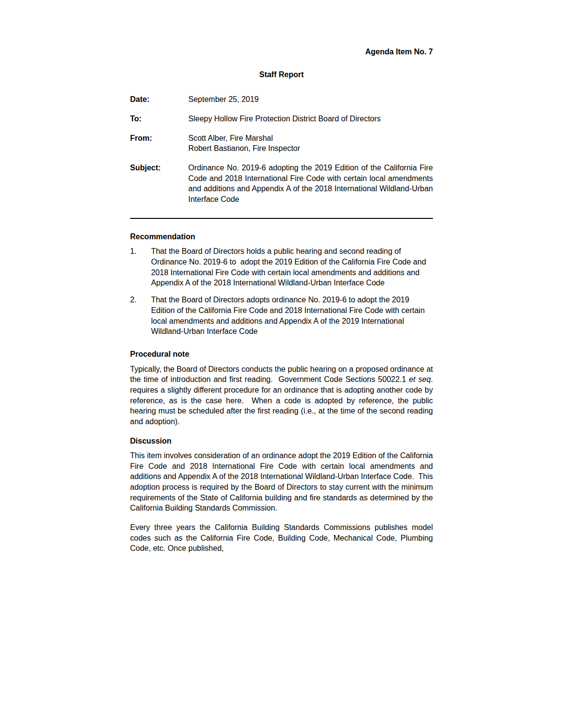Agenda Item No. 7
Staff Report
| Date: | September 25, 2019 |
| To: | Sleepy Hollow Fire Protection District Board of Directors |
| From: | Scott Alber, Fire Marshal Robert Bastianon, Fire Inspector |
| Subject: | Ordinance No. 2019-6 adopting the 2019 Edition of the California Fire Code and 2018 International Fire Code with certain local amendments and additions and Appendix A of the 2018 International Wildland-Urban Interface Code |
Recommendation
1. That the Board of Directors holds a public hearing and second reading of Ordinance No. 2019-6 to adopt the 2019 Edition of the California Fire Code and 2018 International Fire Code with certain local amendments and additions and Appendix A of the 2018 International Wildland-Urban Interface Code
2. That the Board of Directors adopts ordinance No. 2019-6 to adopt the 2019 Edition of the California Fire Code and 2018 International Fire Code with certain local amendments and additions and Appendix A of the 2019 International Wildland-Urban Interface Code
Procedural note
Typically, the Board of Directors conducts the public hearing on a proposed ordinance at the time of introduction and first reading. Government Code Sections 50022.1 et seq. requires a slightly different procedure for an ordinance that is adopting another code by reference, as is the case here. When a code is adopted by reference, the public hearing must be scheduled after the first reading (i.e., at the time of the second reading and adoption).
Discussion
This item involves consideration of an ordinance adopt the 2019 Edition of the California Fire Code and 2018 International Fire Code with certain local amendments and additions and Appendix A of the 2018 International Wildland-Urban Interface Code. This adoption process is required by the Board of Directors to stay current with the minimum requirements of the State of California building and fire standards as determined by the California Building Standards Commission.
Every three years the California Building Standards Commissions publishes model codes such as the California Fire Code, Building Code, Mechanical Code, Plumbing Code, etc. Once published,